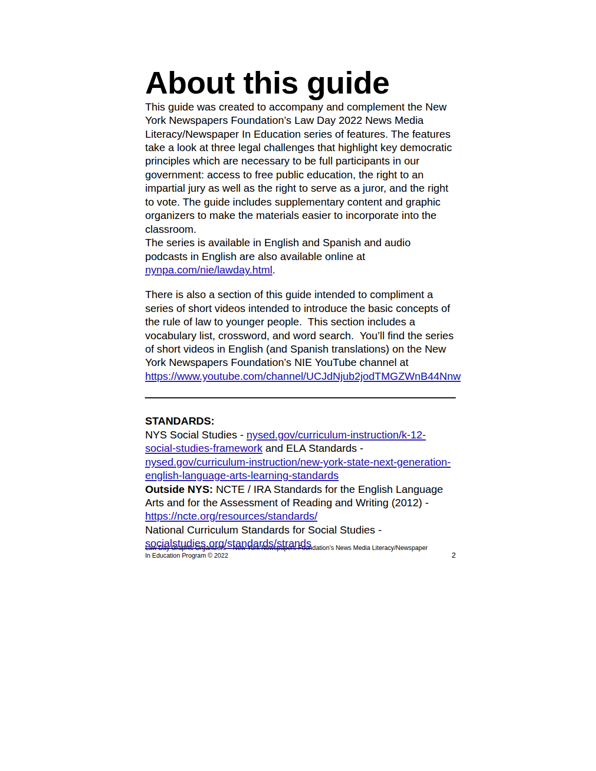About this guide
This guide was created to accompany and complement the New York Newspapers Foundation’s Law Day 2022 News Media Literacy/Newspaper In Education series of features. The features take a look at three legal challenges that highlight key democratic principles which are necessary to be full participants in our government: access to free public education, the right to an impartial jury as well as the right to serve as a juror, and the right to vote. The guide includes supplementary content and graphic organizers to make the materials easier to incorporate into the classroom.
The series is available in English and Spanish and audio podcasts in English are also available online at nynpa.com/nie/lawday.html.
There is also a section of this guide intended to compliment a series of short videos intended to introduce the basic concepts of the rule of law to younger people. This section includes a vocabulary list, crossword, and word search. You’ll find the series of short videos in English (and Spanish translations) on the New York Newspapers Foundation’s NIE YouTube channel at https://www.youtube.com/channel/UCJdNjub2jodTMGZWnB44Nnw
STANDARDS:
NYS Social Studies - nysed.gov/curriculum-instruction/k-12-social-studies-framework and ELA Standards - nysed.gov/curriculum-instruction/new-york-state-next-generation-english-language-arts-learning-standards
Outside NYS: NCTE / IRA Standards for the English Language Arts and for the Assessment of Reading and Writing (2012) - https://ncte.org/resources/standards/
National Curriculum Standards for Social Studies - socialstudies.org/standards/strands
Law Day Graphic Organizers – New York Newspapers Foundation’s News Media Literacy/Newspaper In Education Program © 2022 2